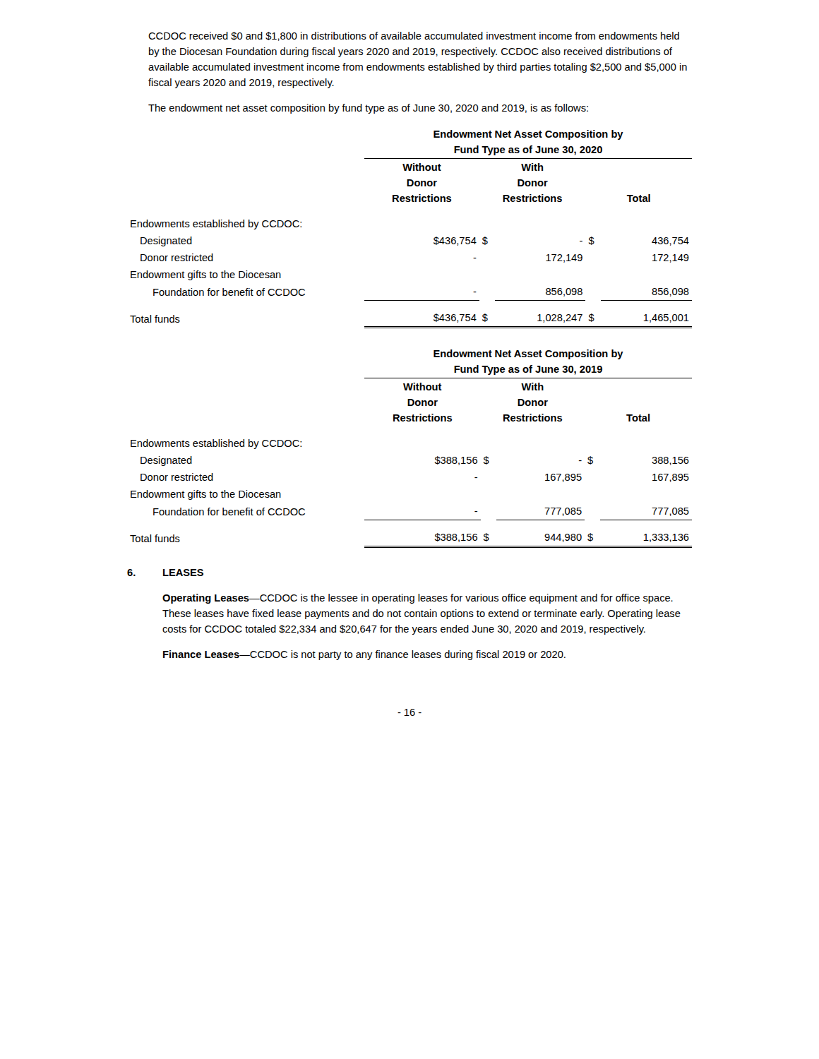CCDOC received $0 and $1,800 in distributions of available accumulated investment income from endowments held by the Diocesan Foundation during fiscal years 2020 and 2019, respectively. CCDOC also received distributions of available accumulated investment income from endowments established by third parties totaling $2,500 and $5,000 in fiscal years 2020 and 2019, respectively.
The endowment net asset composition by fund type as of June 30, 2020 and 2019, is as follows:
| | Endowment Net Asset Composition by Fund Type as of June 30, 2020 |
| | Without Donor Restrictions | With Donor Restrictions | Total |
| Endowments established by CCDOC: | | | | | |
| Designated | $436,754 | $ | - | $ | 436,754 |
| Donor restricted | - | | 172,149 | | 172,149 |
| Endowment gifts to the Diocesan | | | | | |
| Foundation for benefit of CCDOC | - | | 856,098 | | 856,098 |
| Total funds | $436,754 | $ | 1,028,247 | $ | 1,465,001 |
| | Endowment Net Asset Composition by Fund Type as of June 30, 2019 |
| | Without Donor Restrictions | With Donor Restrictions | Total |
| Endowments established by CCDOC: | | | | | |
| Designated | $388,156 | $ | - | $ | 388,156 |
| Donor restricted | - | | 167,895 | | 167,895 |
| Endowment gifts to the Diocesan | | | | | |
| Foundation for benefit of CCDOC | - | | 777,085 | | 777,085 |
| Total funds | $388,156 | $ | 944,980 | $ | 1,333,136 |
6.
LEASES
Operating Leases—CCDOC is the lessee in operating leases for various office equipment and for office space. These leases have fixed lease payments and do not contain options to extend or terminate early. Operating lease costs for CCDOC totaled $22,334 and $20,647 for the years ended June 30, 2020 and 2019, respectively.
Finance Leases—CCDOC is not party to any finance leases during fiscal 2019 or 2020.
- 16 -